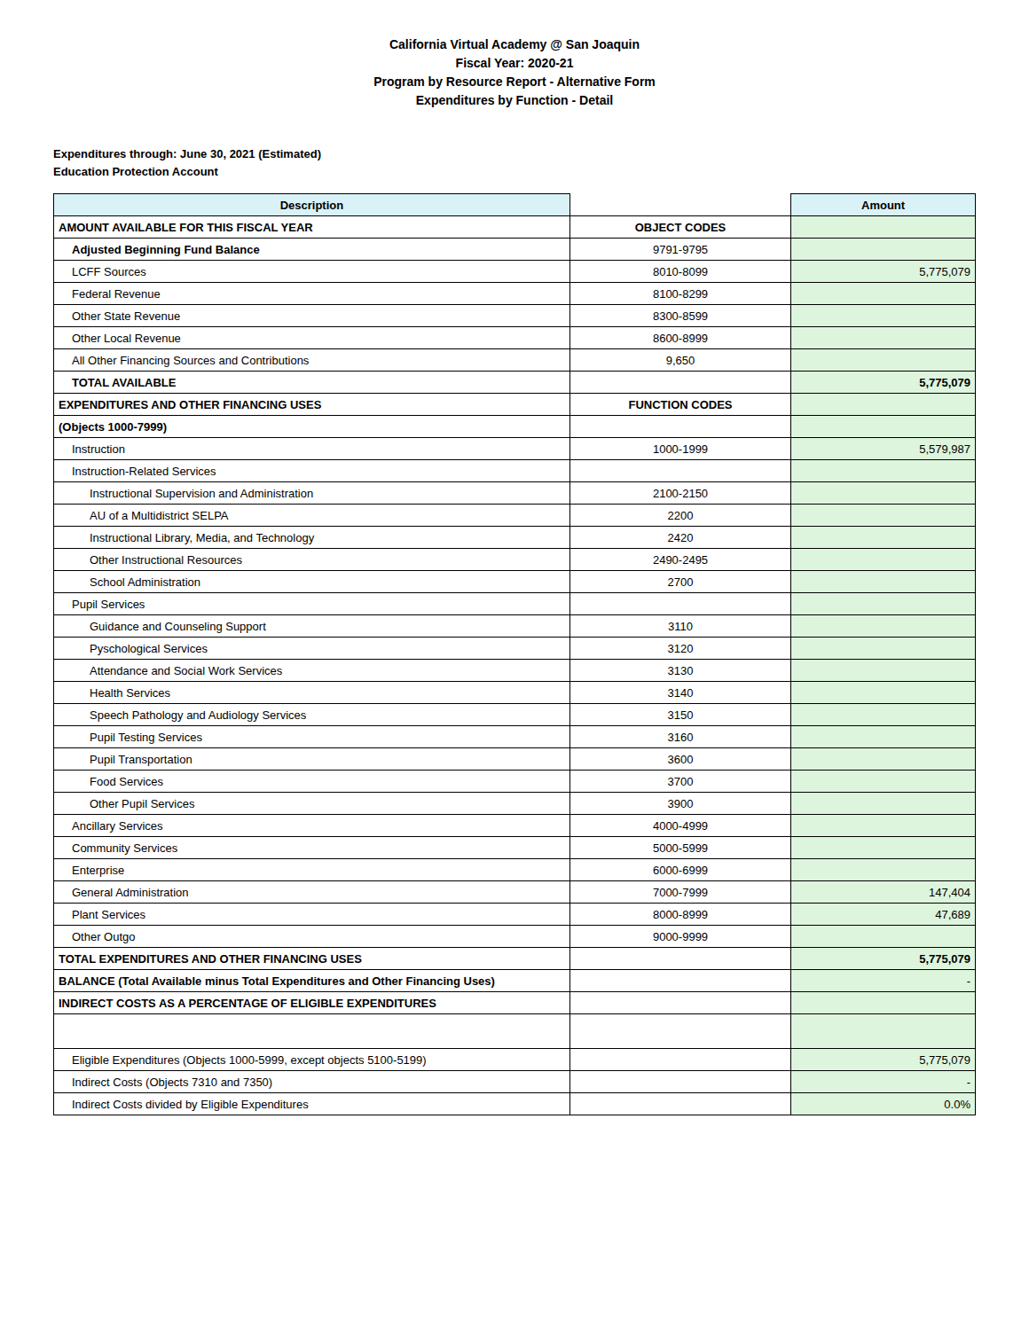California Virtual Academy @ San Joaquin
Fiscal Year: 2020-21
Program by Resource Report - Alternative Form
Expenditures by Function - Detail
Expenditures through: June 30, 2021 (Estimated)
Education Protection Account
| Description | | Amount |
| --- | --- | --- |
| AMOUNT AVAILABLE FOR THIS FISCAL YEAR | OBJECT CODES | |
| Adjusted Beginning Fund Balance | 9791-9795 | |
| LCFF Sources | 8010-8099 | 5,775,079 |
| Federal Revenue | 8100-8299 | |
| Other State Revenue | 8300-8599 | |
| Other Local Revenue | 8600-8999 | |
| All Other Financing Sources and Contributions | 9,650 | |
| TOTAL AVAILABLE | | 5,775,079 |
| EXPENDITURES AND OTHER FINANCING USES | FUNCTION CODES | |
| (Objects 1000-7999) | | |
| Instruction | 1000-1999 | 5,579,987 |
| Instruction-Related Services | | |
| Instructional Supervision and Administration | 2100-2150 | |
| AU of a Multidistrict SELPA | 2200 | |
| Instructional Library, Media, and Technology | 2420 | |
| Other Instructional Resources | 2490-2495 | |
| School Administration | 2700 | |
| Pupil Services | | |
| Guidance and Counseling Support | 3110 | |
| Pyschological Services | 3120 | |
| Attendance and Social Work Services | 3130 | |
| Health Services | 3140 | |
| Speech Pathology and Audiology Services | 3150 | |
| Pupil Testing Services | 3160 | |
| Pupil Transportation | 3600 | |
| Food Services | 3700 | |
| Other Pupil Services | 3900 | |
| Ancillary Services | 4000-4999 | |
| Community Services | 5000-5999 | |
| Enterprise | 6000-6999 | |
| General Administration | 7000-7999 | 147,404 |
| Plant Services | 8000-8999 | 47,689 |
| Other Outgo | 9000-9999 | |
| TOTAL EXPENDITURES AND OTHER FINANCING USES | | 5,775,079 |
| BALANCE (Total Available minus Total Expenditures and Other Financing Uses) | | - |
| INDIRECT COSTS AS A PERCENTAGE OF ELIGIBLE EXPENDITURES | | |
| Eligible Expenditures (Objects 1000-5999, except objects 5100-5199) | | 5,775,079 |
| Indirect Costs (Objects 7310 and 7350) | | - |
| Indirect Costs divided by Eligible Expenditures | | 0.0% |